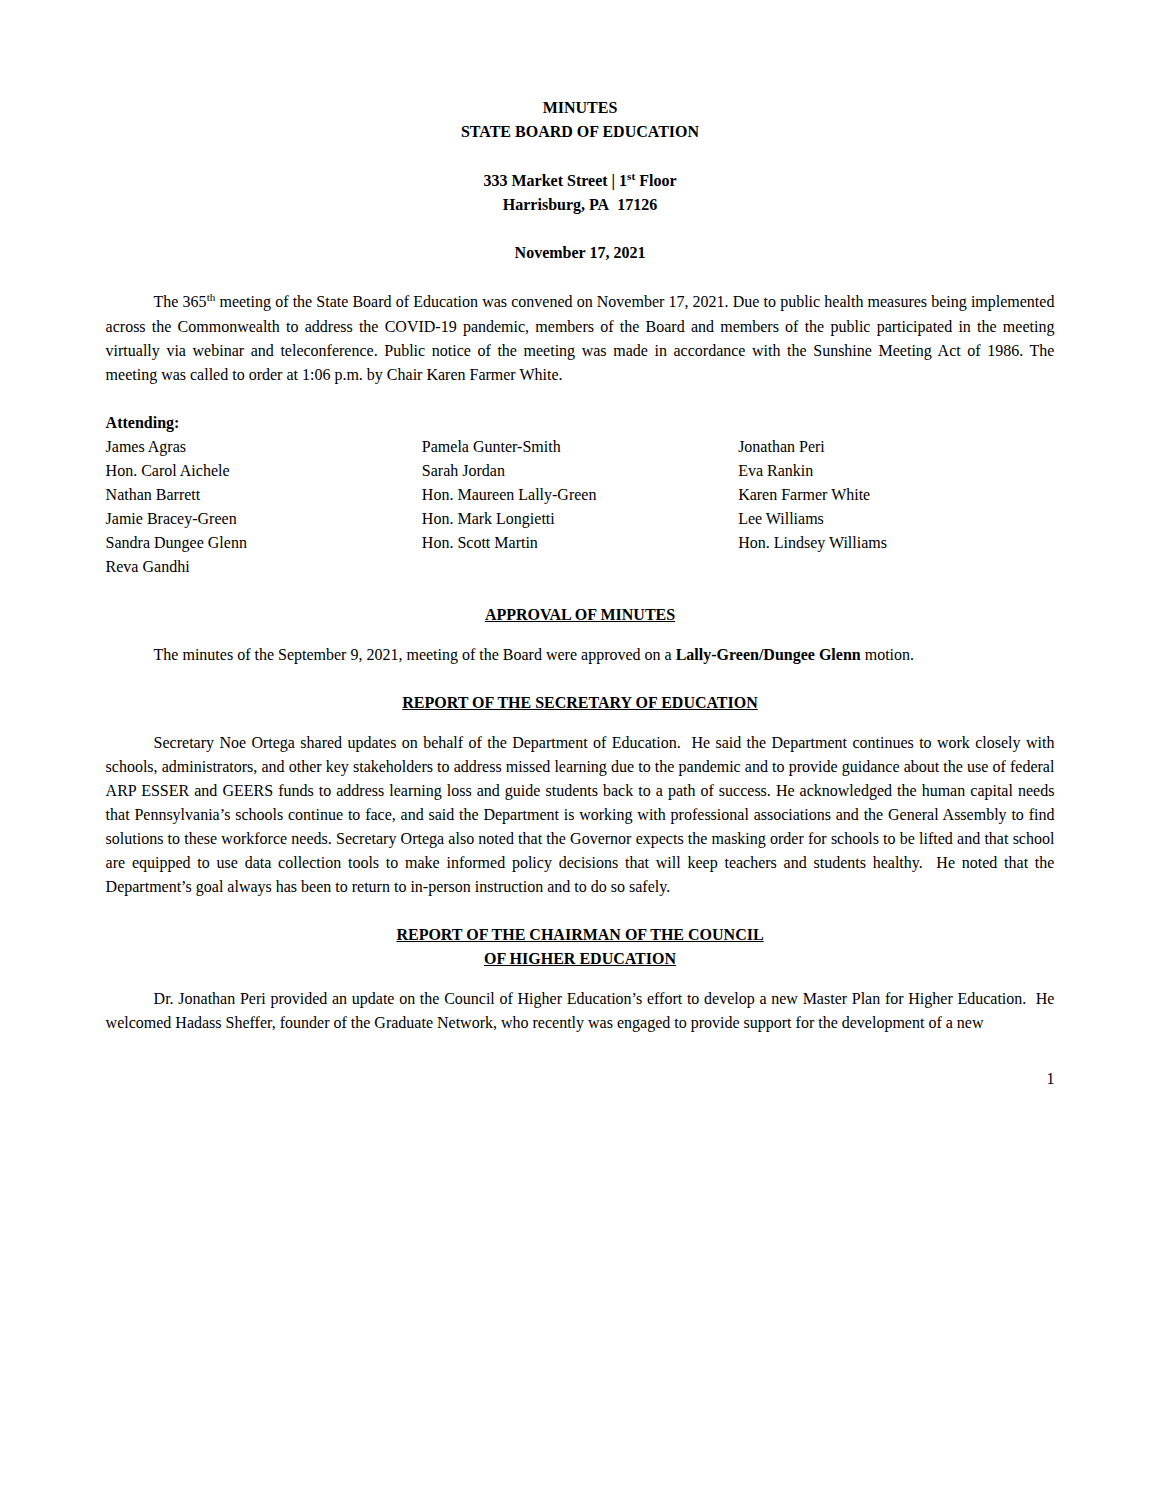MINUTES
STATE BOARD OF EDUCATION
333 Market Street | 1st Floor
Harrisburg, PA 17126
November 17, 2021
The 365th meeting of the State Board of Education was convened on November 17, 2021. Due to public health measures being implemented across the Commonwealth to address the COVID-19 pandemic, members of the Board and members of the public participated in the meeting virtually via webinar and teleconference. Public notice of the meeting was made in accordance with the Sunshine Meeting Act of 1986. The meeting was called to order at 1:06 p.m. by Chair Karen Farmer White.
Attending:
| James Agras | Pamela Gunter-Smith | Jonathan Peri |
| Hon. Carol Aichele | Sarah Jordan | Eva Rankin |
| Nathan Barrett | Hon. Maureen Lally-Green | Karen Farmer White |
| Jamie Bracey-Green | Hon. Mark Longietti | Lee Williams |
| Sandra Dungee Glenn | Hon. Scott Martin | Hon. Lindsey Williams |
| Reva Gandhi | | |
APPROVAL OF MINUTES
The minutes of the September 9, 2021, meeting of the Board were approved on a Lally-Green/Dungee Glenn motion.
REPORT OF THE SECRETARY OF EDUCATION
Secretary Noe Ortega shared updates on behalf of the Department of Education. He said the Department continues to work closely with schools, administrators, and other key stakeholders to address missed learning due to the pandemic and to provide guidance about the use of federal ARP ESSER and GEERS funds to address learning loss and guide students back to a path of success. He acknowledged the human capital needs that Pennsylvania’s schools continue to face, and said the Department is working with professional associations and the General Assembly to find solutions to these workforce needs. Secretary Ortega also noted that the Governor expects the masking order for schools to be lifted and that school are equipped to use data collection tools to make informed policy decisions that will keep teachers and students healthy. He noted that the Department’s goal always has been to return to in-person instruction and to do so safely.
REPORT OF THE CHAIRMAN OF THE COUNCIL OF HIGHER EDUCATION
Dr. Jonathan Peri provided an update on the Council of Higher Education’s effort to develop a new Master Plan for Higher Education. He welcomed Hadass Sheffer, founder of the Graduate Network, who recently was engaged to provide support for the development of a new
1